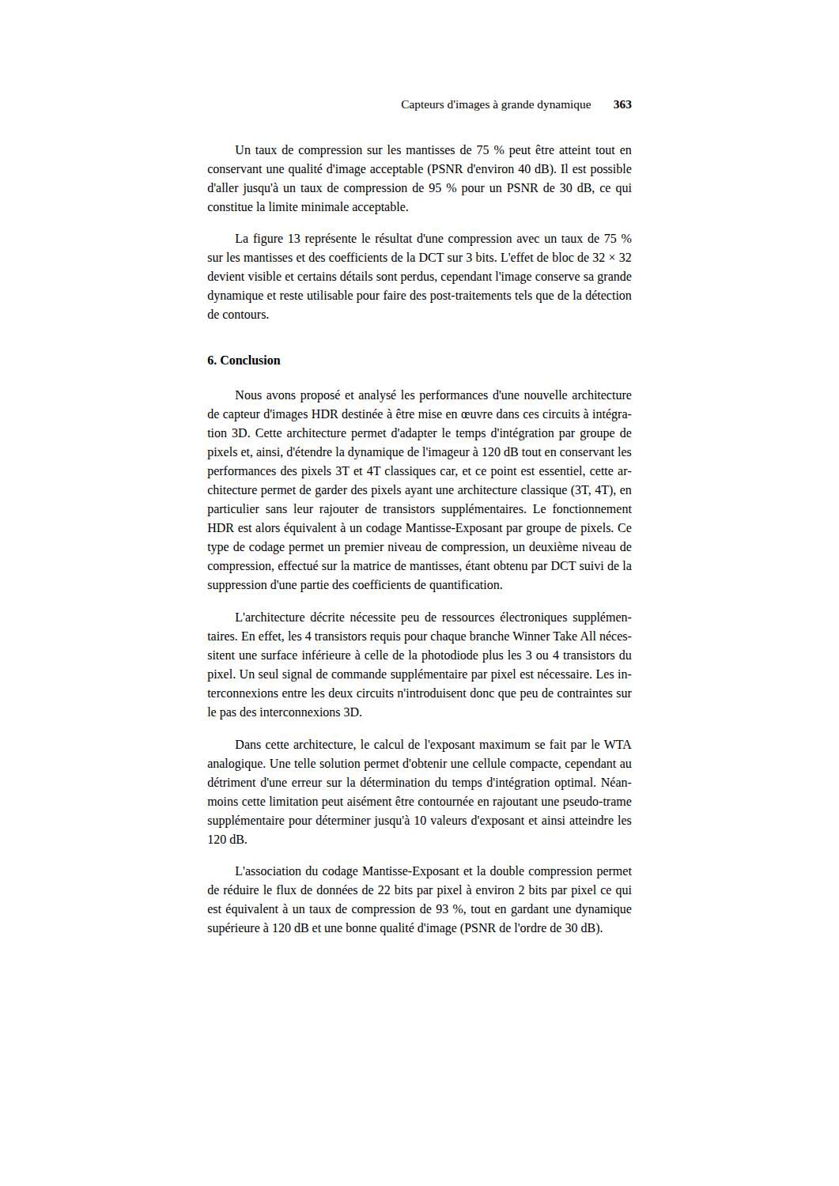Capteurs d'images à grande dynamique 363
Un taux de compression sur les mantisses de 75 % peut être atteint tout en conservant une qualité d'image acceptable (PSNR d'environ 40 dB). Il est possible d'aller jusqu'à un taux de compression de 95 % pour un PSNR de 30 dB, ce qui constitue la limite minimale acceptable.
La figure 13 représente le résultat d'une compression avec un taux de 75 % sur les mantisses et des coefficients de la DCT sur 3 bits. L'effet de bloc de 32 × 32 devient visible et certains détails sont perdus, cependant l'image conserve sa grande dynamique et reste utilisable pour faire des post-traitements tels que de la détection de contours.
6. Conclusion
Nous avons proposé et analysé les performances d'une nouvelle architecture de capteur d'images HDR destinée à être mise en œuvre dans ces circuits à intégration 3D. Cette architecture permet d'adapter le temps d'intégration par groupe de pixels et, ainsi, d'étendre la dynamique de l'imageur à 120 dB tout en conservant les performances des pixels 3T et 4T classiques car, et ce point est essentiel, cette architecture permet de garder des pixels ayant une architecture classique (3T, 4T), en particulier sans leur rajouter de transistors supplémentaires. Le fonctionnement HDR est alors équivalent à un codage Mantisse-Exposant par groupe de pixels. Ce type de codage permet un premier niveau de compression, un deuxième niveau de compression, effectué sur la matrice de mantisses, étant obtenu par DCT suivi de la suppression d'une partie des coefficients de quantification.
L'architecture décrite nécessite peu de ressources électroniques supplémentaires. En effet, les 4 transistors requis pour chaque branche Winner Take All nécessitent une surface inférieure à celle de la photodiode plus les 3 ou 4 transistors du pixel. Un seul signal de commande supplémentaire par pixel est nécessaire. Les interconnexions entre les deux circuits n'introduisent donc que peu de contraintes sur le pas des interconnexions 3D.
Dans cette architecture, le calcul de l'exposant maximum se fait par le WTA analogique. Une telle solution permet d'obtenir une cellule compacte, cependant au détriment d'une erreur sur la détermination du temps d'intégration optimal. Néanmoins cette limitation peut aisément être contournée en rajoutant une pseudo-trame supplémentaire pour déterminer jusqu'à 10 valeurs d'exposant et ainsi atteindre les 120 dB.
L'association du codage Mantisse-Exposant et la double compression permet de réduire le flux de données de 22 bits par pixel à environ 2 bits par pixel ce qui est équivalent à un taux de compression de 93 %, tout en gardant une dynamique supérieure à 120 dB et une bonne qualité d'image (PSNR de l'ordre de 30 dB).